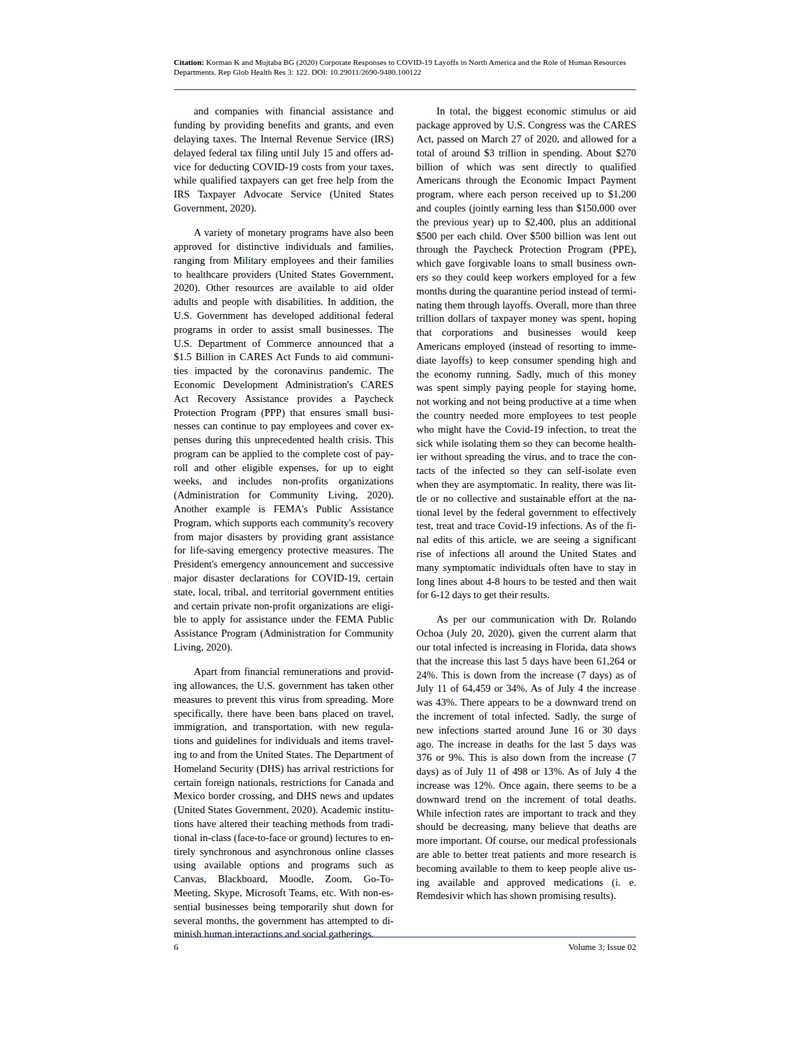Citation: Korman K and Mujtaba BG (2020) Corporate Responses to COVID-19 Layoffs in North America and the Role of Human Resources Departments. Rep Glob Health Res 3: 122. DOI: 10.29011/2690-9480.100122
and companies with financial assistance and funding by providing benefits and grants, and even delaying taxes. The Internal Revenue Service (IRS) delayed federal tax filing until July 15 and offers advice for deducting COVID-19 costs from your taxes, while qualified taxpayers can get free help from the IRS Taxpayer Advocate Service (United States Government, 2020).
A variety of monetary programs have also been approved for distinctive individuals and families, ranging from Military employees and their families to healthcare providers (United States Government, 2020). Other resources are available to aid older adults and people with disabilities. In addition, the U.S. Government has developed additional federal programs in order to assist small businesses. The U.S. Department of Commerce announced that a $1.5 Billion in CARES Act Funds to aid communities impacted by the coronavirus pandemic. The Economic Development Administration's CARES Act Recovery Assistance provides a Paycheck Protection Program (PPP) that ensures small businesses can continue to pay employees and cover expenses during this unprecedented health crisis. This program can be applied to the complete cost of payroll and other eligible expenses, for up to eight weeks, and includes non-profits organizations (Administration for Community Living, 2020). Another example is FEMA's Public Assistance Program, which supports each community's recovery from major disasters by providing grant assistance for life-saving emergency protective measures. The President's emergency announcement and successive major disaster declarations for COVID-19, certain state, local, tribal, and territorial government entities and certain private non-profit organizations are eligible to apply for assistance under the FEMA Public Assistance Program (Administration for Community Living, 2020).
Apart from financial remunerations and providing allowances, the U.S. government has taken other measures to prevent this virus from spreading. More specifically, there have been bans placed on travel, immigration, and transportation, with new regulations and guidelines for individuals and items traveling to and from the United States. The Department of Homeland Security (DHS) has arrival restrictions for certain foreign nationals, restrictions for Canada and Mexico border crossing, and DHS news and updates (United States Government, 2020). Academic institutions have altered their teaching methods from traditional in-class (face-to-face or ground) lectures to entirely synchronous and asynchronous online classes using available options and programs such as Canvas, Blackboard, Moodle, Zoom, Go-To-Meeting, Skype, Microsoft Teams, etc. With non-essential businesses being temporarily shut down for several months, the government has attempted to diminish human interactions and social gatherings.
In total, the biggest economic stimulus or aid package approved by U.S. Congress was the CARES Act, passed on March 27 of 2020, and allowed for a total of around $3 trillion in spending. About $270 billion of which was sent directly to qualified Americans through the Economic Impact Payment program, where each person received up to $1,200 and couples (jointly earning less than $150,000 over the previous year) up to $2,400, plus an additional $500 per each child. Over $500 billion was lent out through the Paycheck Protection Program (PPE), which gave forgivable loans to small business owners so they could keep workers employed for a few months during the quarantine period instead of terminating them through layoffs. Overall, more than three trillion dollars of taxpayer money was spent, hoping that corporations and businesses would keep Americans employed (instead of resorting to immediate layoffs) to keep consumer spending high and the economy running. Sadly, much of this money was spent simply paying people for staying home, not working and not being productive at a time when the country needed more employees to test people who might have the Covid-19 infection, to treat the sick while isolating them so they can become healthier without spreading the virus, and to trace the contacts of the infected so they can self-isolate even when they are asymptomatic. In reality, there was little or no collective and sustainable effort at the national level by the federal government to effectively test, treat and trace Covid-19 infections. As of the final edits of this article, we are seeing a significant rise of infections all around the United States and many symptomatic individuals often have to stay in long lines about 4-8 hours to be tested and then wait for 6-12 days to get their results.
As per our communication with Dr. Rolando Ochoa (July 20, 2020), given the current alarm that our total infected is increasing in Florida, data shows that the increase this last 5 days have been 61,264 or 24%. This is down from the increase (7 days) as of July 11 of 64,459 or 34%. As of July 4 the increase was 43%. There appears to be a downward trend on the increment of total infected. Sadly, the surge of new infections started around June 16 or 30 days ago. The increase in deaths for the last 5 days was 376 or 9%. This is also down from the increase (7 days) as of July 11 of 498 or 13%. As of July 4 the increase was 12%. Once again, there seems to be a downward trend on the increment of total deaths. While infection rates are important to track and they should be decreasing, many believe that deaths are more important. Of course, our medical professionals are able to better treat patients and more research is becoming available to them to keep people alive using available and approved medications (i. e. Remdesivir which has shown promising results).
6 Volume 3; Issue 02